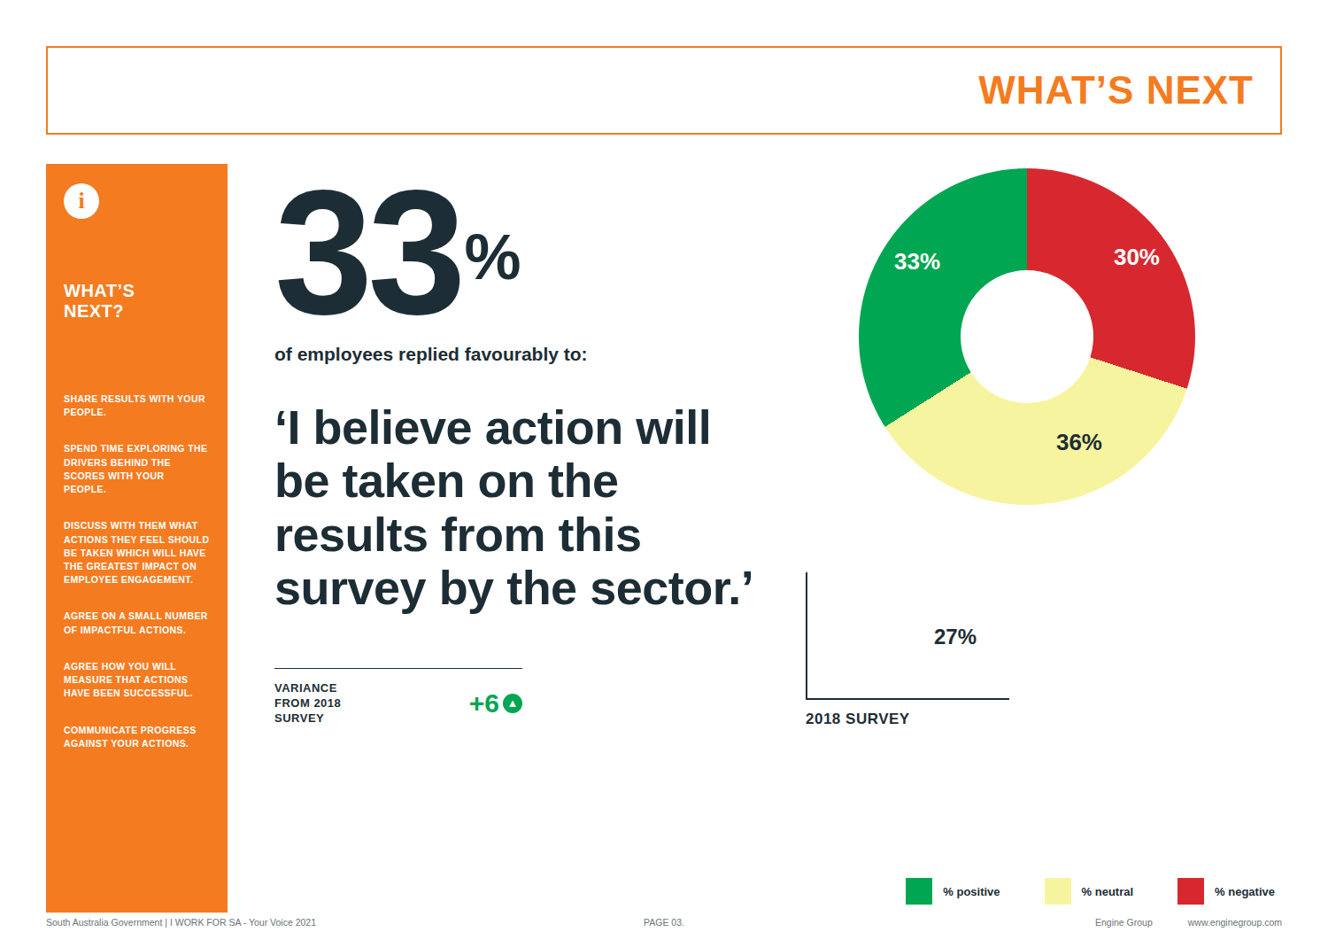WHAT’S NEXT
i
WHAT’S
NEXT?
Share results with your people.
Spend time exploring the drivers behind the scores with your people.
Discuss with them what actions they feel should be taken which will have the greatest impact on employee engagement.
Agree on a small number of impactful actions.
Agree how you will measure that actions have been successful.
Communicate progress against your actions.
33%
of employees replied favourably to:
‘I believe action will be taken on the results from this survey by the sector.’
Variance
from 2018
survey
+6 ▲
30%
36%
33%
27%
2018 SURVEY
% positive
% neutral
% negative
South Australia Government | I WORK FOR SA - Your Voice 2021
PAGE 03.
Engine Group www.enginegroup.com